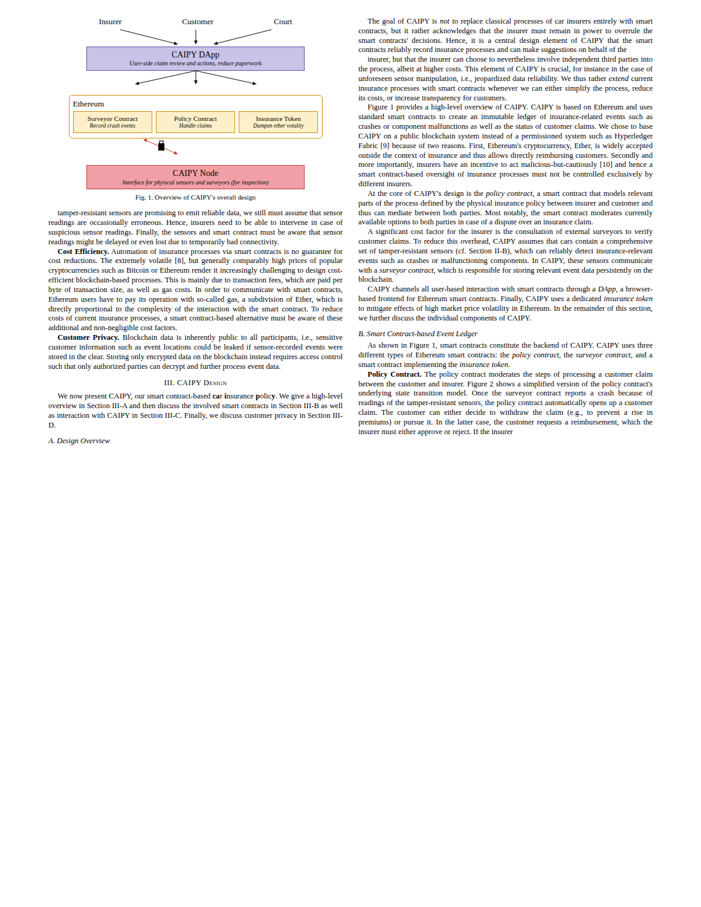Insurer Customer Court
CAIPY DApp
User-side claim review and actions, reduce paperwork
Ethereum
Surveyor Contract
Record crash events
Policy Contract
Handle claims
Insurance Token
Dampen ether votality
CAIPY Node
Interface for phyiscal sensors and surveyors (for inspection)
Fig. 1. Overview of CAIPY's overall design
tamper-resistant sensors are promising to emit reliable data, we still must assume that sensor readings are occasionally erroneous. Hence, insurers need to be able to intervene in case of suspicious sensor readings. Finally, the sensors and smart contract must be aware that sensor readings might be delayed or even lost due to temporarily bad connectivity.
Cost Efficiency. Automation of insurance processes via smart contracts is no guarantee for cost reductions. The extremely volatile [8], but generally comparably high prices of popular cryptocurrencies such as Bitcoin or Ethereum render it increasingly challenging to design cost-efficient blockchain-based processes. This is mainly due to transaction fees, which are paid per byte of transaction size, as well as gas costs. In order to communicate with smart contracts, Ethereum users have to pay its operation with so-called gas, a subdivision of Ether, which is directly proportional to the complexity of the interaction with the smart contract. To reduce costs of current insurance processes, a smart contract-based alternative must be aware of these additional and non-negligible cost factors.
Customer Privacy. Blockchain data is inherently public to all participants, i.e., sensitive customer information such as event locations could be leaked if sensor-recorded events were stored in the clear. Storing only encrypted data on the blockchain instead requires access control such that only authorized parties can decrypt and further process event data.
III. CAIPY Design
We now present CAIPY, our smart contract-based car insurance policy. We give a high-level overview in Section III-A and then discuss the involved smart contracts in Section III-B as well as interaction with CAIPY in Section III-C. Finally, we discuss customer privacy in Section III-D.
A. Design Overview
The goal of CAIPY is not to replace classical processes of car insurers entirely with smart contracts, but it rather acknowledges that the insurer must remain in power to overrule the smart contracts' decisions. Hence, it is a central design element of CAIPY that the smart contracts reliably record insurance processes and can make suggestions on behalf of the
insurer, but that the insurer can choose to nevertheless involve independent third parties into the process, albeit at higher costs. This element of CAIPY is crucial, for instance in the case of unforeseen sensor manipulation, i.e., jeopardized data reliability. We thus rather extend current insurance processes with smart contracts whenever we can either simplify the process, reduce its costs, or increase transparency for customers.
Figure 1 provides a high-level overview of CAIPY. CAIPY is based on Ethereum and uses standard smart contracts to create an immutable ledger of insurance-related events such as crashes or component malfunctions as well as the status of customer claims. We chose to base CAIPY on a public blockchain system instead of a permissioned system such as Hyperledger Fabric [9] because of two reasons. First, Ethereum's cryptocurrency, Ether, is widely accepted outside the context of insurance and thus allows directly reimbursing customers. Secondly and more importantly, insurers have an incentive to act malicious-but-cautiously [10] and hence a smart contract-based oversight of insurance processes must not be controlled exclusively by different insurers.
At the core of CAIPY's design is the policy contract, a smart contract that models relevant parts of the process defined by the physical insurance policy between insurer and customer and thus can mediate between both parties. Most notably, the smart contract moderates currently available options to both parties in case of a dispute over an insurance claim.
A significant cost factor for the insurer is the consultation of external surveyors to verify customer claims. To reduce this overhead, CAIPY assumes that cars contain a comprehensive set of tamper-resistant sensors (cf. Section II-B), which can reliably detect insurance-relevant events such as crashes or malfunctioning components. In CAIPY, these sensors communicate with a surveyor contract, which is responsible for storing relevant event data persistently on the blockchain.
CAIPY channels all user-based interaction with smart contracts through a DApp, a browser-based frontend for Ethereum smart contracts. Finally, CAIPY uses a dedicated insurance token to mitigate effects of high market price volatility in Ethereum. In the remainder of this section, we further discuss the individual components of CAIPY.
B. Smart Contract-based Event Ledger
As shown in Figure 1, smart contracts constitute the backend of CAIPY. CAIPY uses three different types of Ethereum smart contracts: the policy contract, the surveyor contract, and a smart contract implementing the insurance token.
Policy Contract. The policy contract moderates the steps of processing a customer claim between the customer and insurer. Figure 2 shows a simplified version of the policy contract's underlying state transition model. Once the surveyor contract reports a crash because of readings of the tamper-resistant sensors, the policy contract automatically opens up a customer claim. The customer can either decide to withdraw the claim (e.g., to prevent a rise in premiums) or pursue it. In the latter case, the customer requests a reimbursement, which the insurer must either approve or reject. If the insurer